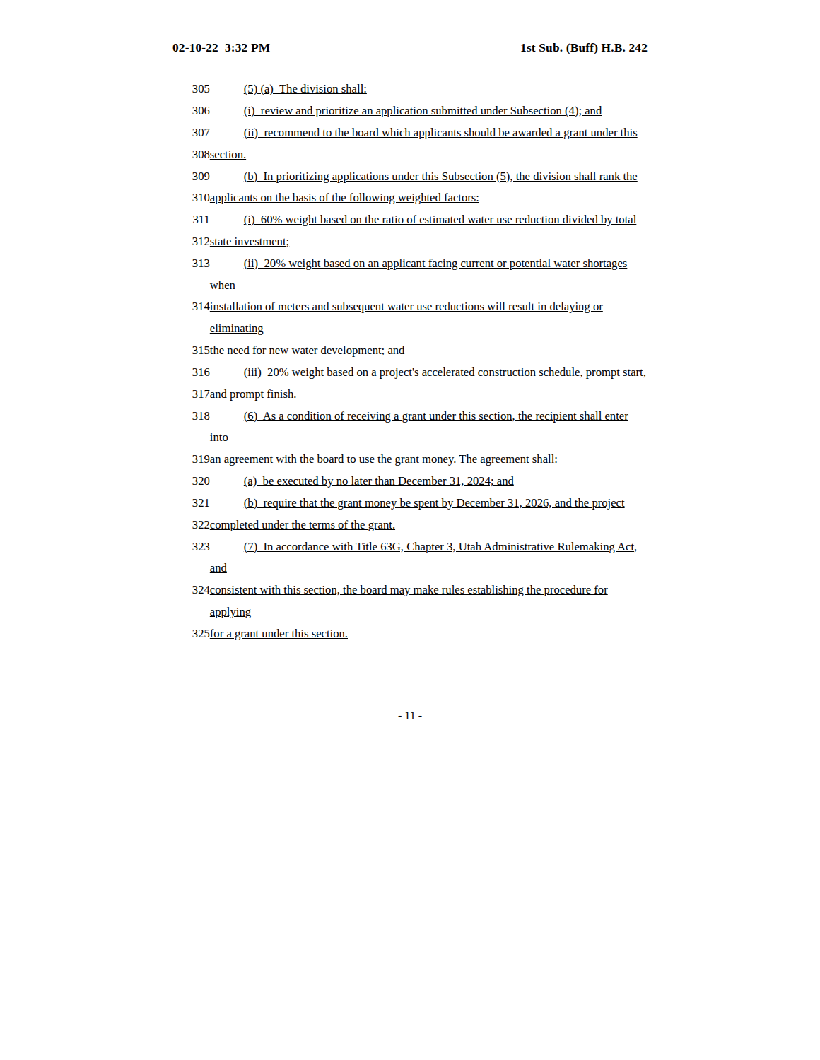02-10-22 3:32 PM
1st Sub. (Buff) H.B. 242
| 305 | (5) (a) The division shall: |
| 306 | (i) review and prioritize an application submitted under Subsection (4); and |
| 307 | (ii) recommend to the board which applicants should be awarded a grant under this |
| 308 | section. |
| 309 | (b) In prioritizing applications under this Subsection (5), the division shall rank the |
| 310 | applicants on the basis of the following weighted factors: |
| 311 | (i) 60% weight based on the ratio of estimated water use reduction divided by total |
| 312 | state investment; |
| 313 | (ii) 20% weight based on an applicant facing current or potential water shortages when |
| 314 | installation of meters and subsequent water use reductions will result in delaying or eliminating |
| 315 | the need for new water development; and |
| 316 | (iii) 20% weight based on a project's accelerated construction schedule, prompt start, |
| 317 | and prompt finish. |
| 318 | (6) As a condition of receiving a grant under this section, the recipient shall enter into |
| 319 | an agreement with the board to use the grant money. The agreement shall: |
| 320 | (a) be executed by no later than December 31, 2024; and |
| 321 | (b) require that the grant money be spent by December 31, 2026, and the project |
| 322 | completed under the terms of the grant. |
| 323 | (7) In accordance with Title 63G, Chapter 3, Utah Administrative Rulemaking Act, and |
| 324 | consistent with this section, the board may make rules establishing the procedure for applying |
| 325 | for a grant under this section. |
- 11 -